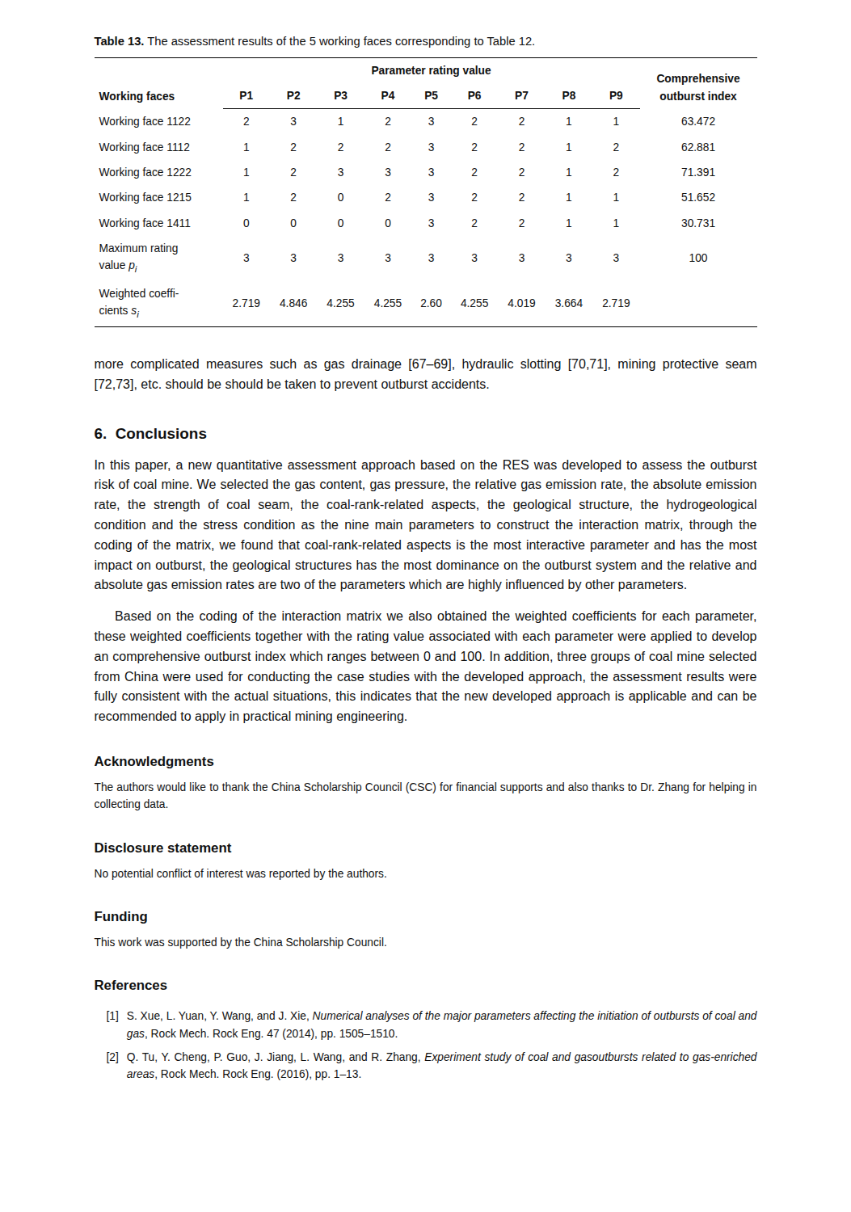Table 13. The assessment results of the 5 working faces corresponding to Table 12.
| Working faces | Parameter rating value | Comprehensive outburst index |
| --- | --- | --- |
| P1 | P2 | P3 | P4 | P5 | P6 | P7 | P8 | P9 |
| Working face 1122 | 2 | 3 | 1 | 2 | 3 | 2 | 2 | 1 | 1 | 63.472 |
| Working face 1112 | 1 | 2 | 2 | 2 | 3 | 2 | 2 | 1 | 2 | 62.881 |
| Working face 1222 | 1 | 2 | 3 | 3 | 3 | 2 | 2 | 1 | 2 | 71.391 |
| Working face 1215 | 1 | 2 | 0 | 2 | 3 | 2 | 2 | 1 | 1 | 51.652 |
| Working face 1411 | 0 | 0 | 0 | 0 | 3 | 2 | 2 | 1 | 1 | 30.731 |
| Maximum rating value p i | 3 | 3 | 3 | 3 | 3 | 3 | 3 | 3 | 3 | 100 |
| Weighted coeffi- cients s i | 2.719 | 4.846 | 4.255 | 4.255 | 2.60 | 4.255 | 4.019 | 3.664 | 2.719 | |
more complicated measures such as gas drainage [67–69], hydraulic slotting [70,71], mining protective seam [72,73], etc. should be should be taken to prevent outburst accidents.
6. Conclusions
In this paper, a new quantitative assessment approach based on the RES was developed to assess the outburst risk of coal mine. We selected the gas content, gas pressure, the relative gas emission rate, the absolute emission rate, the strength of coal seam, the coal-rank-related aspects, the geological structure, the hydrogeological condition and the stress condition as the nine main parameters to construct the interaction matrix, through the coding of the matrix, we found that coal-rank-related aspects is the most interactive parameter and has the most impact on outburst, the geological structures has the most dominance on the outburst system and the relative and absolute gas emission rates are two of the parameters which are highly influenced by other parameters.
Based on the coding of the interaction matrix we also obtained the weighted coefficients for each parameter, these weighted coefficients together with the rating value associated with each parameter were applied to develop an comprehensive outburst index which ranges between 0 and 100. In addition, three groups of coal mine selected from China were used for conducting the case studies with the developed approach, the assessment results were fully consistent with the actual situations, this indicates that the new developed approach is applicable and can be recommended to apply in practical mining engineering.
Acknowledgments
The authors would like to thank the China Scholarship Council (CSC) for financial supports and also thanks to Dr. Zhang for helping in collecting data.
Disclosure statement
No potential conflict of interest was reported by the authors.
Funding
This work was supported by the China Scholarship Council.
References
[1] S. Xue, L. Yuan, Y. Wang, and J. Xie, Numerical analyses of the major parameters affecting the initiation of outbursts of coal and gas, Rock Mech. Rock Eng. 47 (2014), pp. 1505–1510.
[2] Q. Tu, Y. Cheng, P. Guo, J. Jiang, L. Wang, and R. Zhang, Experiment study of coal and gasoutbursts related to gas-enriched areas, Rock Mech. Rock Eng. (2016), pp. 1–13.